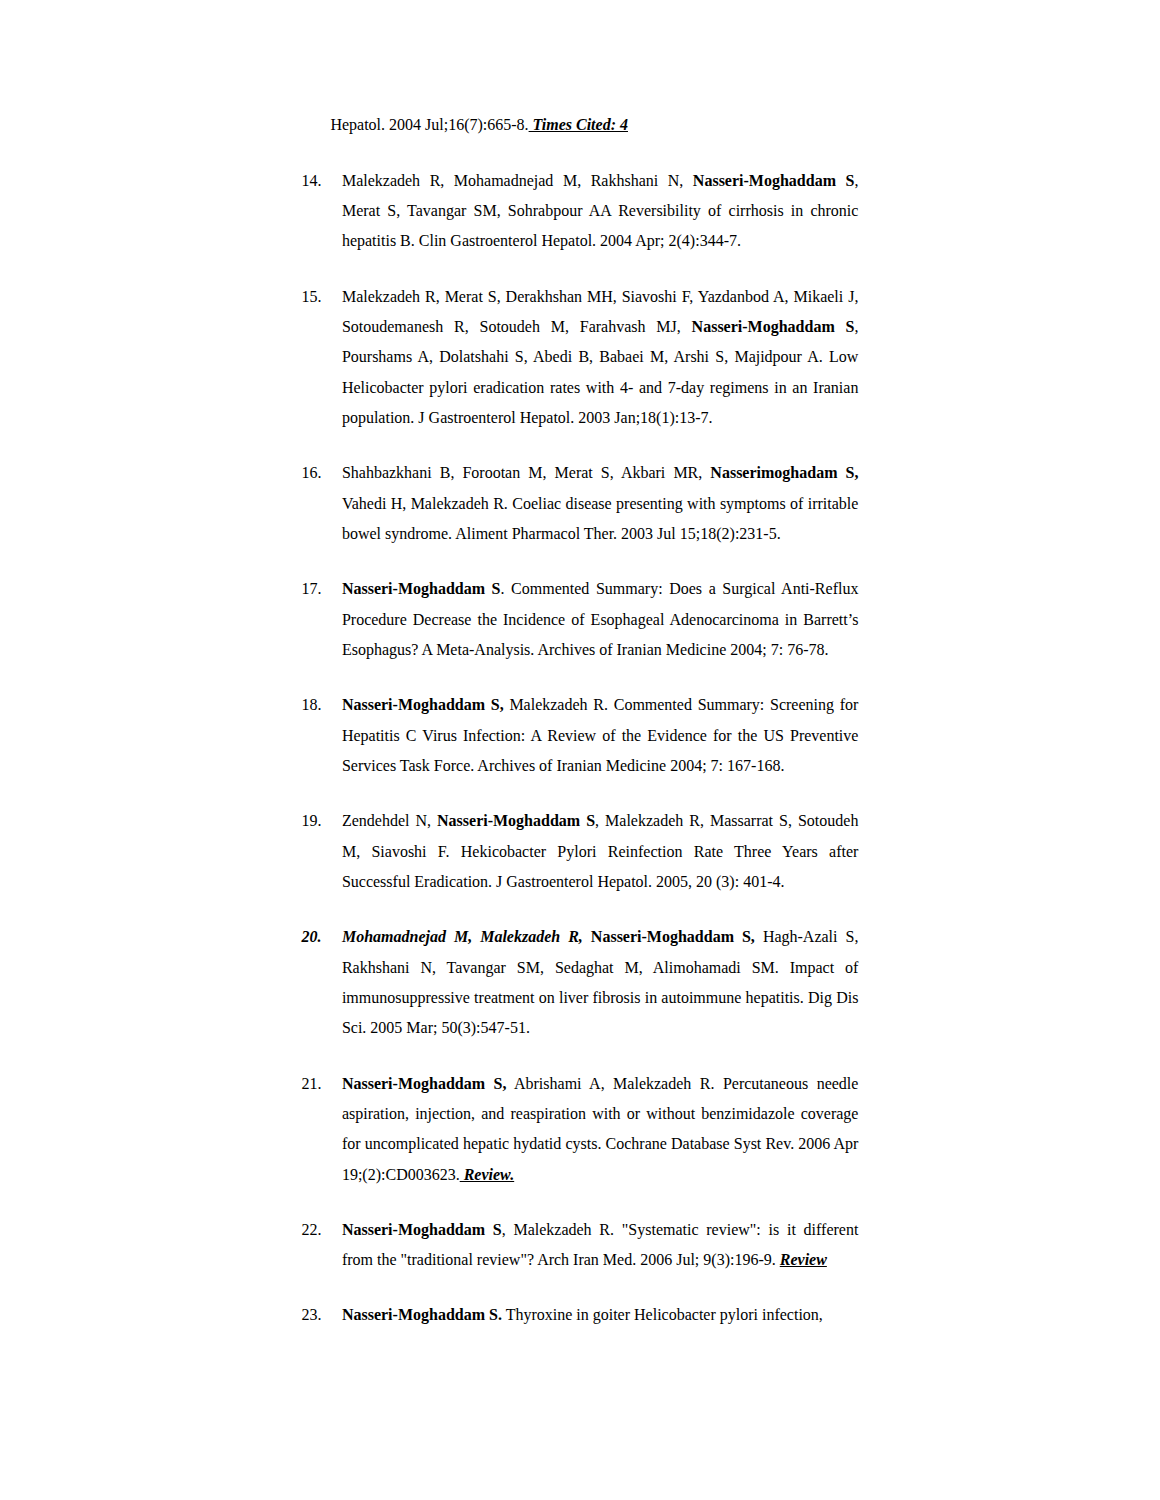Hepatol. 2004 Jul;16(7):665-8. Times Cited: 4
14. Malekzadeh R, Mohamadnejad M, Rakhshani N, Nasseri-Moghaddam S, Merat S, Tavangar SM, Sohrabpour AA Reversibility of cirrhosis in chronic hepatitis B. Clin Gastroenterol Hepatol. 2004 Apr; 2(4):344-7.
15. Malekzadeh R, Merat S, Derakhshan MH, Siavoshi F, Yazdanbod A, Mikaeli J, Sotoudemanesh R, Sotoudeh M, Farahvash MJ, Nasseri-Moghaddam S, Pourshams A, Dolatshahi S, Abedi B, Babaei M, Arshi S, Majidpour A. Low Helicobacter pylori eradication rates with 4- and 7-day regimens in an Iranian population. J Gastroenterol Hepatol. 2003 Jan;18(1):13-7.
16. Shahbazkhani B, Forootan M, Merat S, Akbari MR, Nasserimoghadam S, Vahedi H, Malekzadeh R. Coeliac disease presenting with symptoms of irritable bowel syndrome. Aliment Pharmacol Ther. 2003 Jul 15;18(2):231-5.
17. Nasseri-Moghaddam S. Commented Summary: Does a Surgical Anti-Reflux Procedure Decrease the Incidence of Esophageal Adenocarcinoma in Barrett’s Esophagus? A Meta-Analysis. Archives of Iranian Medicine 2004; 7: 76-78.
18. Nasseri-Moghaddam S, Malekzadeh R. Commented Summary: Screening for Hepatitis C Virus Infection: A Review of the Evidence for the US Preventive Services Task Force. Archives of Iranian Medicine 2004; 7: 167-168.
19. Zendehdel N, Nasseri-Moghaddam S, Malekzadeh R, Massarrat S, Sotoudeh M, Siavoshi F. Hekicobacter Pylori Reinfection Rate Three Years after Successful Eradication. J Gastroenterol Hepatol. 2005, 20 (3): 401-4.
20. Mohamadnejad M, Malekzadeh R, Nasseri-Moghaddam S, Hagh-Azali S, Rakhshani N, Tavangar SM, Sedaghat M, Alimohamadi SM. Impact of immunosuppressive treatment on liver fibrosis in autoimmune hepatitis. Dig Dis Sci. 2005 Mar; 50(3):547-51.
21. Nasseri-Moghaddam S, Abrishami A, Malekzadeh R. Percutaneous needle aspiration, injection, and reaspiration with or without benzimidazole coverage for uncomplicated hepatic hydatid cysts. Cochrane Database Syst Rev. 2006 Apr 19;(2):CD003623. Review.
22. Nasseri-Moghaddam S, Malekzadeh R. "Systematic review": is it different from the "traditional review"? Arch Iran Med. 2006 Jul; 9(3):196-9. Review
23. Nasseri-Moghaddam S. Thyroxine in goiter Helicobacter pylori infection,